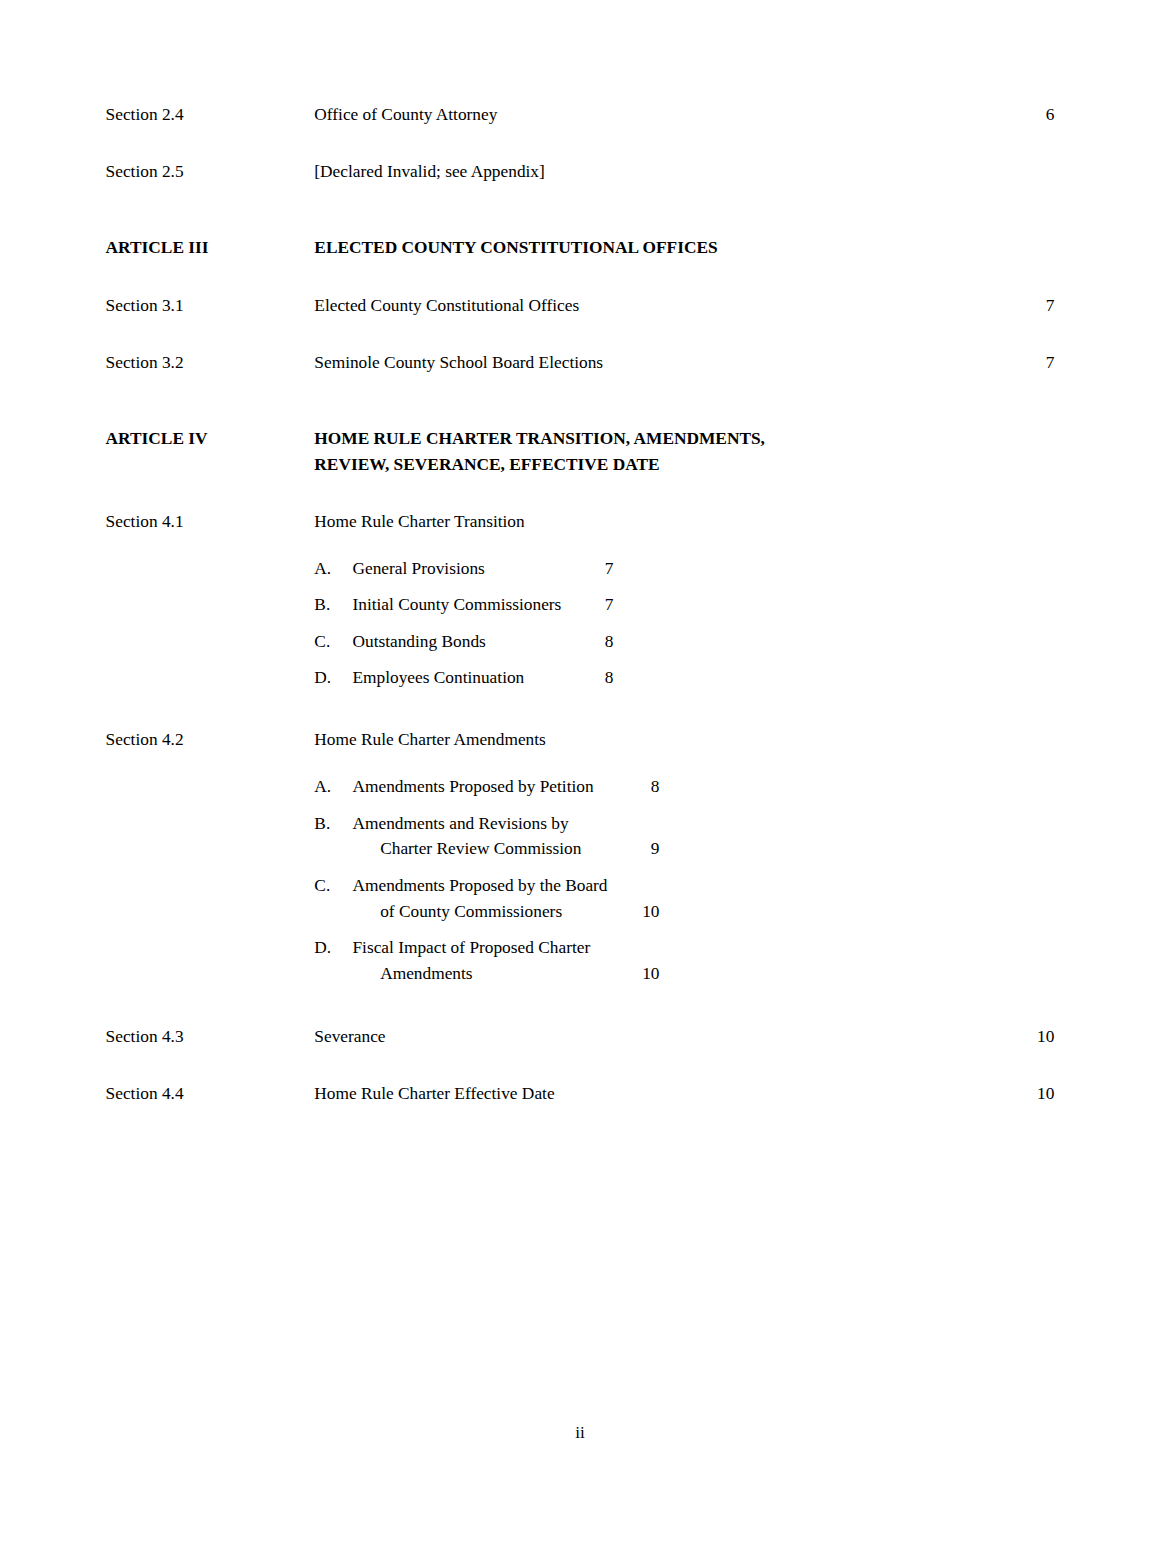| Section 2.4 | Office of County Attorney | 6 |
| Section 2.5 | [Declared Invalid; see Appendix] | |
| ARTICLE III | ELECTED COUNTY CONSTITUTIONAL OFFICES | |
| Section 3.1 | Elected County Constitutional Offices | 7 |
| Section 3.2 | Seminole County School Board Elections | 7 |
| ARTICLE IV | HOME RULE CHARTER TRANSITION, AMENDMENTS, REVIEW, SEVERANCE, EFFECTIVE DATE | |
| Section 4.1 | Home Rule Charter Transition | |
| | / A. / General Provisions / 7 / / B. / Initial County Commissioners / 7 / / C. / Outstanding Bonds / 8 / / D. / Employees Continuation / 8 / |
| Section 4.2 | Home Rule Charter Amendments | |
| | / A. / Amendments Proposed by Petition / 8 / / B. / Amendments and Revisions by Charter Review Commission / 9 / / C. / Amendments Proposed by the Board of County Commissioners / 10 / / D. / Fiscal Impact of Proposed Charter Amendments / 10 / |
| Section 4.3 | Severance | 10 |
| Section 4.4 | Home Rule Charter Effective Date | 10 |
ii